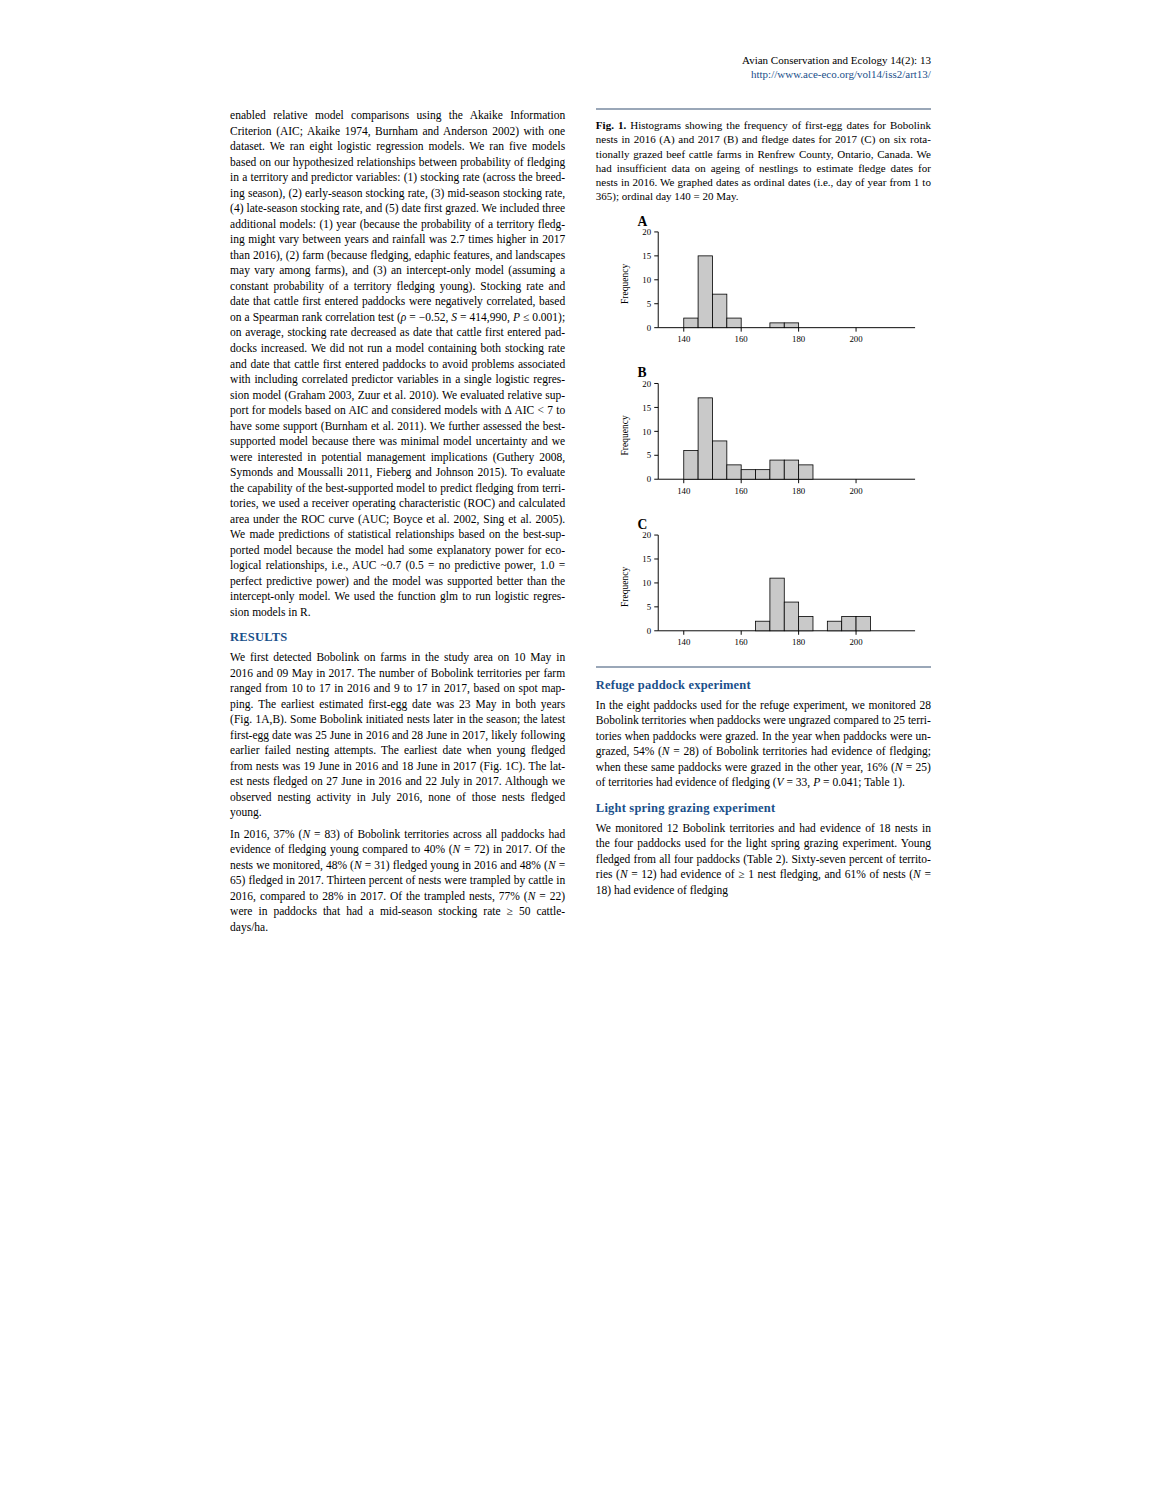Avian Conservation and Ecology 14(2): 13
http://www.ace-eco.org/vol14/iss2/art13/
enabled relative model comparisons using the Akaike Information Criterion (AIC; Akaike 1974, Burnham and Anderson 2002) with one dataset. We ran eight logistic regression models. We ran five models based on our hypothesized relationships between probability of fledging in a territory and predictor variables: (1) stocking rate (across the breeding season), (2) early-season stocking rate, (3) mid-season stocking rate, (4) late-season stocking rate, and (5) date first grazed. We included three additional models: (1) year (because the probability of a territory fledging might vary between years and rainfall was 2.7 times higher in 2017 than 2016), (2) farm (because fledging, edaphic features, and landscapes may vary among farms), and (3) an intercept-only model (assuming a constant probability of a territory fledging young). Stocking rate and date that cattle first entered paddocks were negatively correlated, based on a Spearman rank correlation test (ρ = −0.52, S = 414,990, P ≤ 0.001); on average, stocking rate decreased as date that cattle first entered paddocks increased. We did not run a model containing both stocking rate and date that cattle first entered paddocks to avoid problems associated with including correlated predictor variables in a single logistic regression model (Graham 2003, Zuur et al. 2010). We evaluated relative support for models based on AIC and considered models with Δ AIC < 7 to have some support (Burnham et al. 2011). We further assessed the best-supported model because there was minimal model uncertainty and we were interested in potential management implications (Guthery 2008, Symonds and Moussalli 2011, Fieberg and Johnson 2015). To evaluate the capability of the best-supported model to predict fledging from territories, we used a receiver operating characteristic (ROC) and calculated area under the ROC curve (AUC; Boyce et al. 2002, Sing et al. 2005). We made predictions of statistical relationships based on the best-supported model because the model had some explanatory power for ecological relationships, i.e., AUC ~0.7 (0.5 = no predictive power, 1.0 = perfect predictive power) and the model was supported better than the intercept-only model. We used the function glm to run logistic regression models in R.
RESULTS
We first detected Bobolink on farms in the study area on 10 May in 2016 and 09 May in 2017. The number of Bobolink territories per farm ranged from 10 to 17 in 2016 and 9 to 17 in 2017, based on spot mapping. The earliest estimated first-egg date was 23 May in both years (Fig. 1A,B). Some Bobolink initiated nests later in the season; the latest first-egg date was 25 June in 2016 and 28 June in 2017, likely following earlier failed nesting attempts. The earliest date when young fledged from nests was 19 June in 2016 and 18 June in 2017 (Fig. 1C). The latest nests fledged on 27 June in 2016 and 22 July in 2017. Although we observed nesting activity in July 2016, none of those nests fledged young.
In 2016, 37% (N = 83) of Bobolink territories across all paddocks had evidence of fledging young compared to 40% (N = 72) in 2017. Of the nests we monitored, 48% (N = 31) fledged young in 2016 and 48% (N = 65) fledged in 2017. Thirteen percent of nests were trampled by cattle in 2016, compared to 28% in 2017. Of the trampled nests, 77% (N = 22) were in paddocks that had a mid-season stocking rate ≥ 50 cattle-days/ha.
Fig. 1. Histograms showing the frequency of first-egg dates for Bobolink nests in 2016 (A) and 2017 (B) and fledge dates for 2017 (C) on six rotationally grazed beef cattle farms in Renfrew County, Ontario, Canada. We had insufficient data on ageing of nestlings to estimate fledge dates for nests in 2016. We graphed dates as ordinal dates (i.e., day of year from 1 to 365); ordinal day 140 = 20 May.
A 0 5 10 15 20 Frequency 140 160 180 200 B 0 5 10 15 20 Frequency 140 160 180 200 C 0 5 10 15 20 Frequency 140 160 180 200 Ordinal date
Refuge paddock experiment
In the eight paddocks used for the refuge experiment, we monitored 28 Bobolink territories when paddocks were ungrazed compared to 25 territories when paddocks were grazed. In the year when paddocks were ungrazed, 54% (N = 28) of Bobolink territories had evidence of fledging; when these same paddocks were grazed in the other year, 16% (N = 25) of territories had evidence of fledging (V = 33, P = 0.041; Table 1).
Light spring grazing experiment
We monitored 12 Bobolink territories and had evidence of 18 nests in the four paddocks used for the light spring grazing experiment. Young fledged from all four paddocks (Table 2). Sixty-seven percent of territories (N = 12) had evidence of ≥ 1 nest fledging, and 61% of nests (N = 18) had evidence of fledging